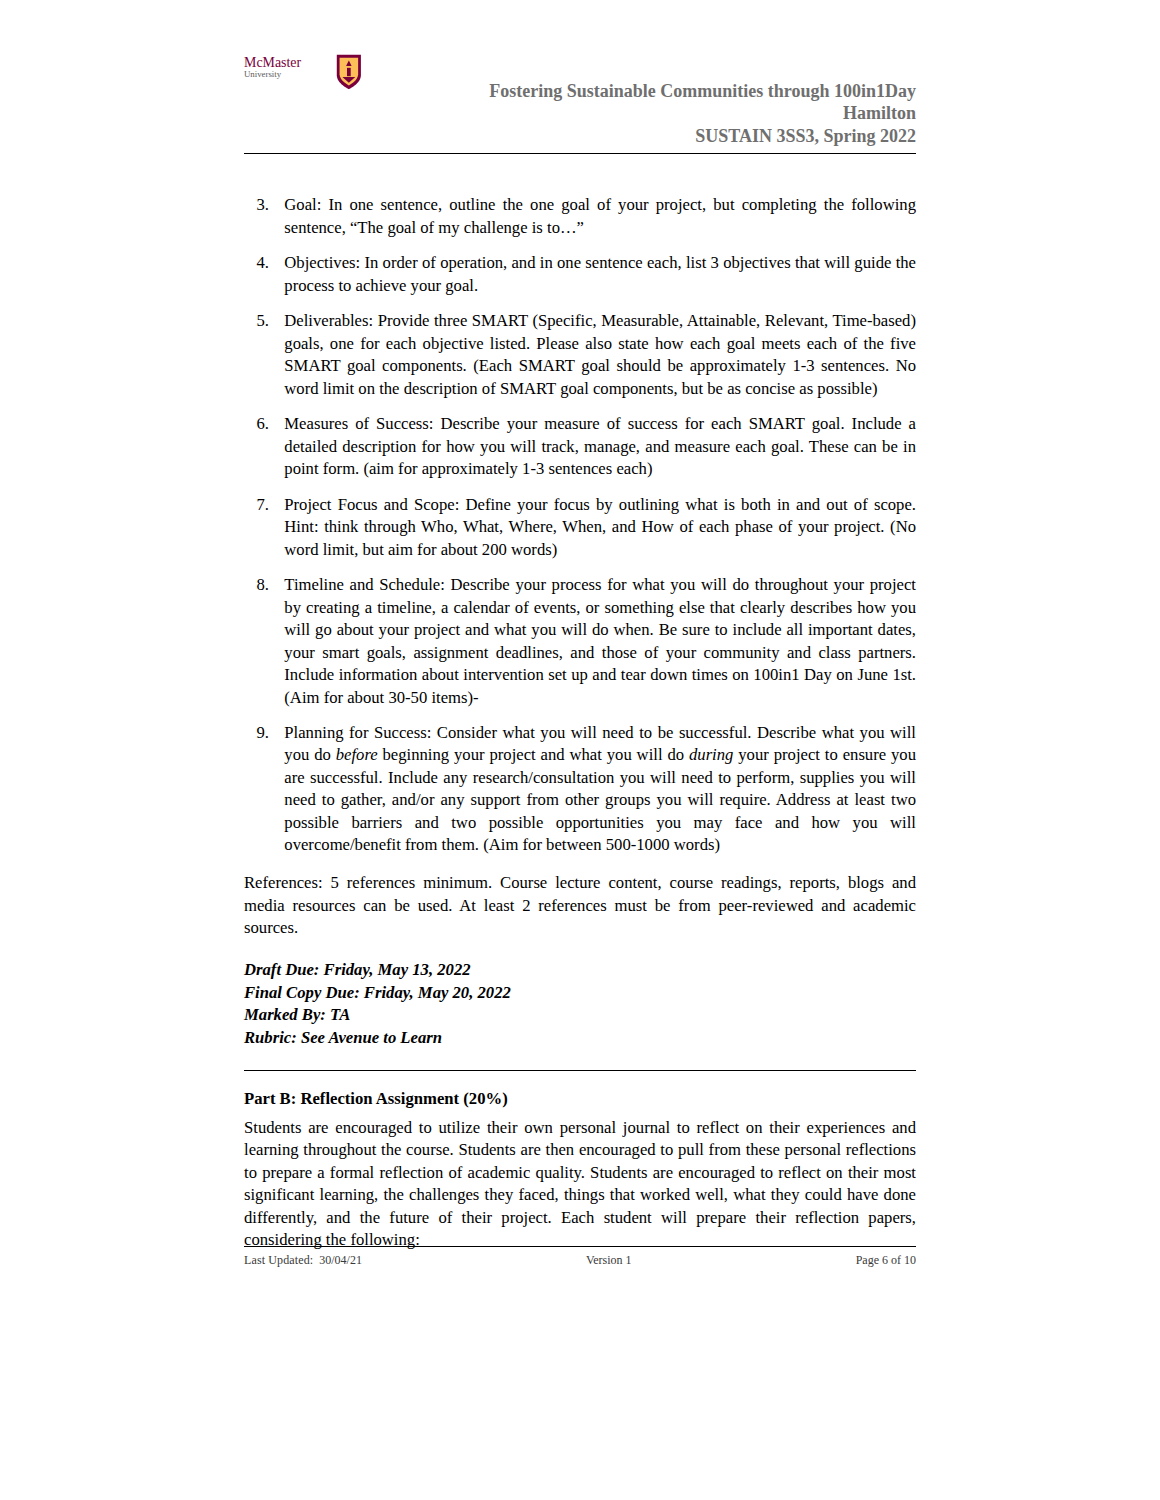McMaster University
Fostering Sustainable Communities through 100in1Day Hamilton
SUSTAIN 3SS3, Spring 2022
3. Goal: In one sentence, outline the one goal of your project, but completing the following sentence, “The goal of my challenge is to…”
4. Objectives: In order of operation, and in one sentence each, list 3 objectives that will guide the process to achieve your goal.
5. Deliverables: Provide three SMART (Specific, Measurable, Attainable, Relevant, Time-based) goals, one for each objective listed. Please also state how each goal meets each of the five SMART goal components. (Each SMART goal should be approximately 1-3 sentences. No word limit on the description of SMART goal components, but be as concise as possible)
6. Measures of Success: Describe your measure of success for each SMART goal. Include a detailed description for how you will track, manage, and measure each goal. These can be in point form. (aim for approximately 1-3 sentences each)
7. Project Focus and Scope: Define your focus by outlining what is both in and out of scope. Hint: think through Who, What, Where, When, and How of each phase of your project. (No word limit, but aim for about 200 words)
8. Timeline and Schedule: Describe your process for what you will do throughout your project by creating a timeline, a calendar of events, or something else that clearly describes how you will go about your project and what you will do when. Be sure to include all important dates, your smart goals, assignment deadlines, and those of your community and class partners. Include information about intervention set up and tear down times on 100in1 Day on June 1st. (Aim for about 30-50 items)-
9. Planning for Success: Consider what you will need to be successful. Describe what you will you do before beginning your project and what you will do during your project to ensure you are successful. Include any research/consultation you will need to perform, supplies you will need to gather, and/or any support from other groups you will require. Address at least two possible barriers and two possible opportunities you may face and how you will overcome/benefit from them. (Aim for between 500-1000 words)
References: 5 references minimum. Course lecture content, course readings, reports, blogs and media resources can be used. At least 2 references must be from peer-reviewed and academic sources.
Draft Due: Friday, May 13, 2022
Final Copy Due: Friday, May 20, 2022
Marked By: TA
Rubric: See Avenue to Learn
Part B: Reflection Assignment (20%)
Students are encouraged to utilize their own personal journal to reflect on their experiences and learning throughout the course. Students are then encouraged to pull from these personal reflections to prepare a formal reflection of academic quality. Students are encouraged to reflect on their most significant learning, the challenges they faced, things that worked well, what they could have done differently, and the future of their project. Each student will prepare their reflection papers, considering the following:
Last Updated: 30/04/21
Version 1
Page 6 of 10